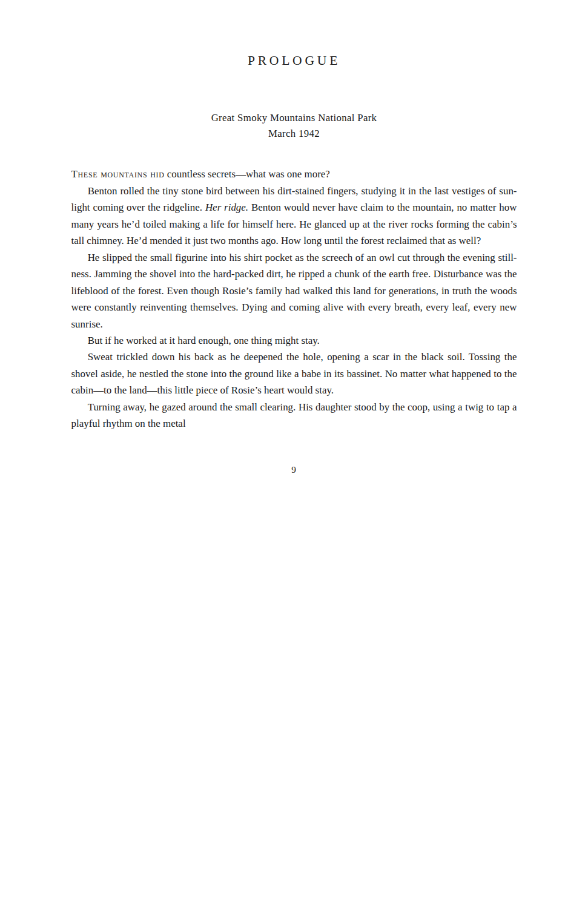Prologue
Great Smoky Mountains National Park March 1942
These mountains hid countless secrets—what was one more?
Benton rolled the tiny stone bird between his dirt-stained fingers, studying it in the last vestiges of sunlight coming over the ridgeline. Her ridge. Benton would never have claim to the mountain, no matter how many years he’d toiled making a life for himself here. He glanced up at the river rocks forming the cabin’s tall chimney. He’d mended it just two months ago. How long until the forest reclaimed that as well?
He slipped the small figurine into his shirt pocket as the screech of an owl cut through the evening stillness. Jamming the shovel into the hard-packed dirt, he ripped a chunk of the earth free. Disturbance was the lifeblood of the forest. Even though Rosie’s family had walked this land for generations, in truth the woods were constantly reinventing themselves. Dying and coming alive with every breath, every leaf, every new sunrise.
But if he worked at it hard enough, one thing might stay.
Sweat trickled down his back as he deepened the hole, opening a scar in the black soil. Tossing the shovel aside, he nestled the stone into the ground like a babe in its bassinet. No matter what happened to the cabin—to the land—this little piece of Rosie’s heart would stay.
Turning away, he gazed around the small clearing. His daughter stood by the coop, using a twig to tap a playful rhythm on the metal
9